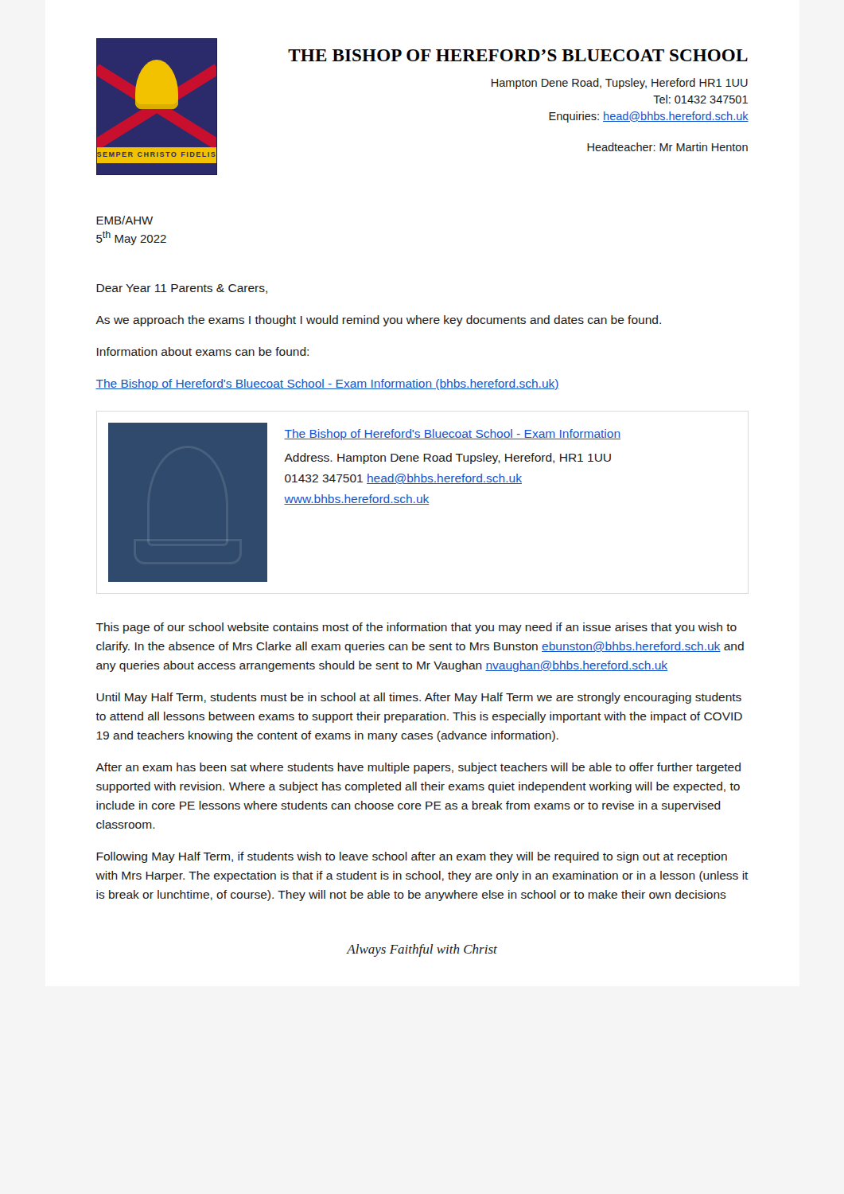SEMPER CHRISTO FIDELIS
THE BISHOP OF HEREFORD’S BLUECOAT SCHOOL
Hampton Dene Road, Tupsley, Hereford HR1 1UU
Tel: 01432 347501
Enquiries: head@bhbs.hereford.sch.uk
Headteacher: Mr Martin Henton
EMB/AHW
5th May 2022
Dear Year 11 Parents & Carers,
As we approach the exams I thought I would remind you where key documents and dates can be found.
Information about exams can be found:
The Bishop of Hereford's Bluecoat School - Exam Information (bhbs.hereford.sch.uk)
The Bishop of Hereford's Bluecoat School - Exam Information
Address. Hampton Dene Road Tupsley, Hereford, HR1 1UU
01432 347501 head@bhbs.hereford.sch.uk
www.bhbs.hereford.sch.uk
This page of our school website contains most of the information that you may need if an issue arises that you wish to clarify. In the absence of Mrs Clarke all exam queries can be sent to Mrs Bunston ebunston@bhbs.hereford.sch.uk and any queries about access arrangements should be sent to Mr Vaughan nvaughan@bhbs.hereford.sch.uk
Until May Half Term, students must be in school at all times. After May Half Term we are strongly encouraging students to attend all lessons between exams to support their preparation. This is especially important with the impact of COVID 19 and teachers knowing the content of exams in many cases (advance information).
After an exam has been sat where students have multiple papers, subject teachers will be able to offer further targeted supported with revision. Where a subject has completed all their exams quiet independent working will be expected, to include in core PE lessons where students can choose core PE as a break from exams or to revise in a supervised classroom.
Following May Half Term, if students wish to leave school after an exam they will be required to sign out at reception with Mrs Harper. The expectation is that if a student is in school, they are only in an examination or in a lesson (unless it is break or lunchtime, of course). They will not be able to be anywhere else in school or to make their own decisions
Always Faithful with Christ